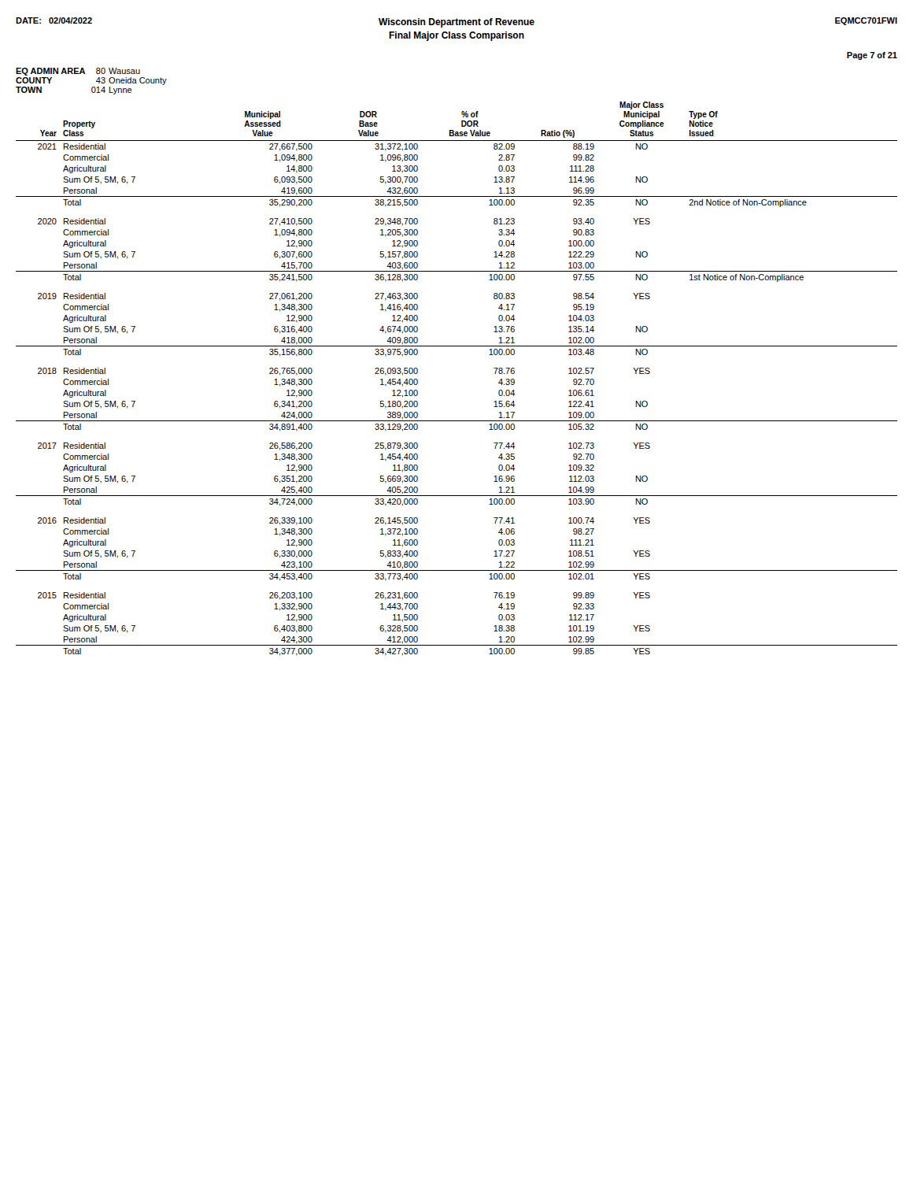DATE: 02/04/2022
EQMCC701FWI
Wisconsin Department of Revenue
Final Major Class Comparison
Page 7 of 21
| EQ ADMIN AREA | 80 | Wausau |
| COUNTY | 43 | Oneida County |
| TOWN | 014 | Lynne |
| Year | Property Class | Municipal Assessed Value | DOR Base Value | % of DOR Base Value | Ratio (%) | Major Class Municipal Compliance Status | Type Of Notice Issued |
| --- | --- | --- | --- | --- | --- | --- | --- |
| 2021 | Residential | 27,667,500 | 31,372,100 | 82.09 | 88.19 | NO | |
| | Commercial | 1,094,800 | 1,096,800 | 2.87 | 99.82 | | |
| | Agricultural | 14,800 | 13,300 | 0.03 | 111.28 | | |
| | Sum Of 5, 5M, 6, 7 | 6,093,500 | 5,300,700 | 13.87 | 114.96 | NO | |
| | Personal | 419,600 | 432,600 | 1.13 | 96.99 | | |
| | Total | 35,290,200 | 38,215,500 | 100.00 | 92.35 | NO | 2nd Notice of Non-Compliance |
| 2020 | Residential | 27,410,500 | 29,348,700 | 81.23 | 93.40 | YES | |
| | Commercial | 1,094,800 | 1,205,300 | 3.34 | 90.83 | | |
| | Agricultural | 12,900 | 12,900 | 0.04 | 100.00 | | |
| | Sum Of 5, 5M, 6, 7 | 6,307,600 | 5,157,800 | 14.28 | 122.29 | NO | |
| | Personal | 415,700 | 403,600 | 1.12 | 103.00 | | |
| | Total | 35,241,500 | 36,128,300 | 100.00 | 97.55 | NO | 1st Notice of Non-Compliance |
| 2019 | Residential | 27,061,200 | 27,463,300 | 80.83 | 98.54 | YES | |
| | Commercial | 1,348,300 | 1,416,400 | 4.17 | 95.19 | | |
| | Agricultural | 12,900 | 12,400 | 0.04 | 104.03 | | |
| | Sum Of 5, 5M, 6, 7 | 6,316,400 | 4,674,000 | 13.76 | 135.14 | NO | |
| | Personal | 418,000 | 409,800 | 1.21 | 102.00 | | |
| | Total | 35,156,800 | 33,975,900 | 100.00 | 103.48 | NO | |
| 2018 | Residential | 26,765,000 | 26,093,500 | 78.76 | 102.57 | YES | |
| | Commercial | 1,348,300 | 1,454,400 | 4.39 | 92.70 | | |
| | Agricultural | 12,900 | 12,100 | 0.04 | 106.61 | | |
| | Sum Of 5, 5M, 6, 7 | 6,341,200 | 5,180,200 | 15.64 | 122.41 | NO | |
| | Personal | 424,000 | 389,000 | 1.17 | 109.00 | | |
| | Total | 34,891,400 | 33,129,200 | 100.00 | 105.32 | NO | |
| 2017 | Residential | 26,586,200 | 25,879,300 | 77.44 | 102.73 | YES | |
| | Commercial | 1,348,300 | 1,454,400 | 4.35 | 92.70 | | |
| | Agricultural | 12,900 | 11,800 | 0.04 | 109.32 | | |
| | Sum Of 5, 5M, 6, 7 | 6,351,200 | 5,669,300 | 16.96 | 112.03 | NO | |
| | Personal | 425,400 | 405,200 | 1.21 | 104.99 | | |
| | Total | 34,724,000 | 33,420,000 | 100.00 | 103.90 | NO | |
| 2016 | Residential | 26,339,100 | 26,145,500 | 77.41 | 100.74 | YES | |
| | Commercial | 1,348,300 | 1,372,100 | 4.06 | 98.27 | | |
| | Agricultural | 12,900 | 11,600 | 0.03 | 111.21 | | |
| | Sum Of 5, 5M, 6, 7 | 6,330,000 | 5,833,400 | 17.27 | 108.51 | YES | |
| | Personal | 423,100 | 410,800 | 1.22 | 102.99 | | |
| | Total | 34,453,400 | 33,773,400 | 100.00 | 102.01 | YES | |
| 2015 | Residential | 26,203,100 | 26,231,600 | 76.19 | 99.89 | YES | |
| | Commercial | 1,332,900 | 1,443,700 | 4.19 | 92.33 | | |
| | Agricultural | 12,900 | 11,500 | 0.03 | 112.17 | | |
| | Sum Of 5, 5M, 6, 7 | 6,403,800 | 6,328,500 | 18.38 | 101.19 | YES | |
| | Personal | 424,300 | 412,000 | 1.20 | 102.99 | | |
| | Total | 34,377,000 | 34,427,300 | 100.00 | 99.85 | YES | |